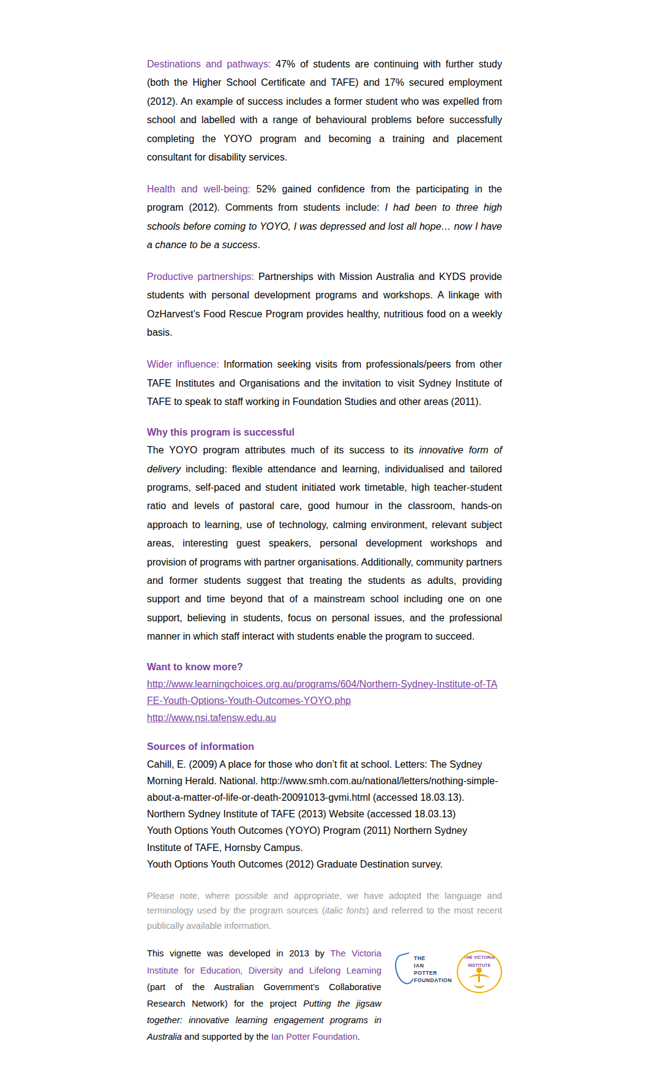Destinations and pathways: 47% of students are continuing with further study (both the Higher School Certificate and TAFE) and 17% secured employment (2012). An example of success includes a former student who was expelled from school and labelled with a range of behavioural problems before successfully completing the YOYO program and becoming a training and placement consultant for disability services.
Health and well-being: 52% gained confidence from the participating in the program (2012). Comments from students include: I had been to three high schools before coming to YOYO, I was depressed and lost all hope… now I have a chance to be a success.
Productive partnerships: Partnerships with Mission Australia and KYDS provide students with personal development programs and workshops. A linkage with OzHarvest’s Food Rescue Program provides healthy, nutritious food on a weekly basis.
Wider influence: Information seeking visits from professionals/peers from other TAFE Institutes and Organisations and the invitation to visit Sydney Institute of TAFE to speak to staff working in Foundation Studies and other areas (2011).
Why this program is successful
The YOYO program attributes much of its success to its innovative form of delivery including: flexible attendance and learning, individualised and tailored programs, self-paced and student initiated work timetable, high teacher-student ratio and levels of pastoral care, good humour in the classroom, hands-on approach to learning, use of technology, calming environment, relevant subject areas, interesting guest speakers, personal development workshops and provision of programs with partner organisations. Additionally, community partners and former students suggest that treating the students as adults, providing support and time beyond that of a mainstream school including one on one support, believing in students, focus on personal issues, and the professional manner in which staff interact with students enable the program to succeed.
Want to know more?
http://www.learningchoices.org.au/programs/604/Northern-Sydney-Institute-of-TAFE-Youth-Options-Youth-Outcomes-YOYO.php
http://www.nsi.tafensw.edu.au
Sources of information
Cahill, E. (2009) A place for those who don’t fit at school. Letters: The Sydney Morning Herald. National. http://www.smh.com.au/national/letters/nothing-simple-about-a-matter-of-life-or-death-20091013-gvmi.html (accessed 18.03.13).
Northern Sydney Institute of TAFE (2013) Website (accessed 18.03.13)
Youth Options Youth Outcomes (YOYO) Program (2011) Northern Sydney Institute of TAFE, Hornsby Campus.
Youth Options Youth Outcomes (2012) Graduate Destination survey.
Please note, where possible and appropriate, we have adopted the language and terminology used by the program sources (italic fonts) and referred to the most recent publically available information.
The
Ian
Potter
Foundation
THE VICTORIA INSTITUTE
This vignette was developed in 2013 by The Victoria Institute for Education, Diversity and Lifelong Learning (part of the Australian Government’s Collaborative Research Network) for the project Putting the jigsaw together: innovative learning engagement programs in Australia and supported by the Ian Potter Foundation.